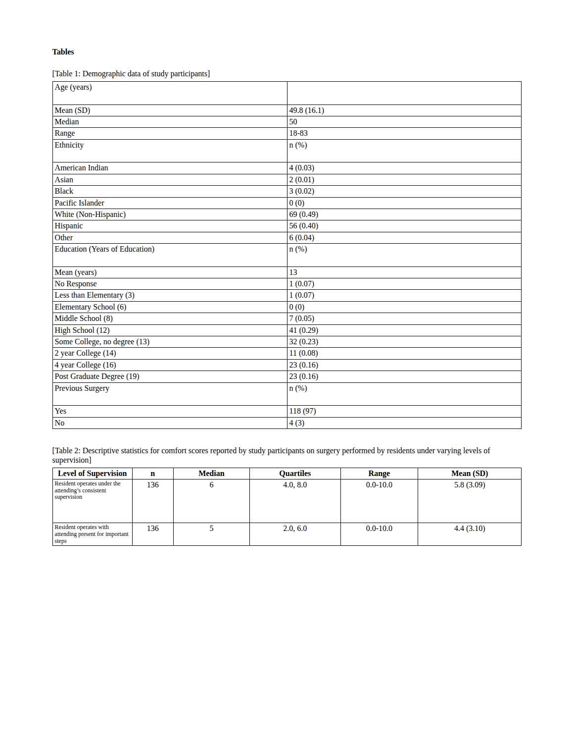Tables
[Table 1: Demographic data of study participants]
| Age (years) | |
| Mean (SD) | 49.8 (16.1) |
| Median | 50 |
| Range | 18-83 |
| Ethnicity | n (%) |
| American Indian | 4 (0.03) |
| Asian | 2 (0.01) |
| Black | 3 (0.02) |
| Pacific Islander | 0 (0) |
| White (Non-Hispanic) | 69 (0.49) |
| Hispanic | 56 (0.40) |
| Other | 6 (0.04) |
| Education (Years of Education) | n (%) |
| Mean (years) | 13 |
| No Response | 1 (0.07) |
| Less than Elementary (3) | 1 (0.07) |
| Elementary School (6) | 0 (0) |
| Middle School (8) | 7 (0.05) |
| High School (12) | 41 (0.29) |
| Some College, no degree (13) | 32 (0.23) |
| 2 year College (14) | 11 (0.08) |
| 4 year College (16) | 23 (0.16) |
| Post Graduate Degree (19) | 23 (0.16) |
| Previous Surgery | n (%) |
| Yes | 118 (97) |
| No | 4 (3) |
[Table 2: Descriptive statistics for comfort scores reported by study participants on surgery performed by residents under varying levels of supervision]
| Level of Supervision | n | Median | Quartiles | Range | Mean (SD) |
| --- | --- | --- | --- | --- | --- |
| Resident operates under the attending’s consistent supervision | 136 | 6 | 4.0, 8.0 | 0.0-10.0 | 5.8 (3.09) |
| Resident operates with attending present for important steps | 136 | 5 | 2.0, 6.0 | 0.0-10.0 | 4.4 (3.10) |